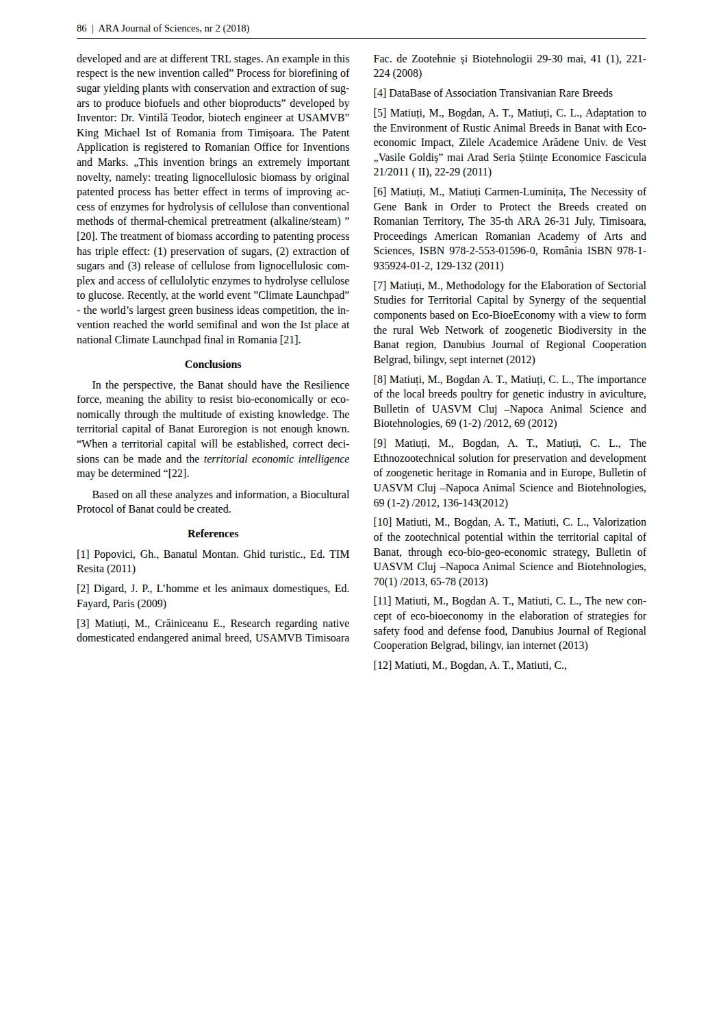86 | ARA Journal of Sciences, nr 2 (2018)
developed and are at different TRL stages. An example in this respect is the new invention called” Process for biorefining of sugar yielding plants with conservation and extraction of sugars to produce biofuels and other bioproducts” developed by Inventor: Dr. Vintilă Teodor, biotech engineer at USAMVB” King Michael Ist of Romania from Timișoara. The Patent Application is registered to Romanian Office for Inventions and Marks. „This invention brings an extremely important novelty, namely: treating lignocellulosic biomass by original patented process has better effect in terms of improving access of enzymes for hydrolysis of cellulose than conventional methods of thermal-chemical pretreatment (alkaline/steam) ” [20]. The treatment of biomass according to patenting process has triple effect: (1) preservation of sugars, (2) extraction of sugars and (3) release of cellulose from lignocellulosic complex and access of cellulolytic enzymes to hydrolyse cellulose to glucose. Recently, at the world event ”Climate Launchpad” - the world’s largest green business ideas competition, the invention reached the world semifinal and won the Ist place at national Climate Launchpad final in Romania [21].
Conclusions
In the perspective, the Banat should have the Resilience force, meaning the ability to resist bio-economically or economically through the multitude of existing knowledge. The territorial capital of Banat Euroregion is not enough known. “When a territorial capital will be established, correct decisions can be made and the territorial economic intelligence may be determined “[22].
Based on all these analyzes and information, a Biocultural Protocol of Banat could be created.
References
[1] Popovici, Gh., Banatul Montan. Ghid turistic., Ed. TIM Resita (2011)
[2] Digard, J. P., L’homme et les animaux domestiques, Ed. Fayard, Paris (2009)
[3] Matiuți, M., Crăiniceanu E., Research regarding native domesticated endangered animal breed, USAMVB Timisoara Fac. de Zootehnie și Biotehnologii 29-30 mai, 41 (1), 221-224 (2008)
[4] DataBase of Association Transivanian Rare Breeds
[5] Matiuți, M., Bogdan, A. T., Matiuți, C. L., Adaptation to the Environment of Rustic Animal Breeds in Banat with Eco-economic Impact, Zilele Academice Arădene Univ. de Vest „Vasile Goldiș” mai Arad Seria Științe Economice Fascicula 21/2011 ( II), 22-29 (2011)
[6] Matiuți, M., Matiuți Carmen-Luminița, The Necessity of Gene Bank in Order to Protect the Breeds created on Romanian Territory, The 35-th ARA 26-31 July, Timisoara, Proceedings American Romanian Academy of Arts and Sciences, ISBN 978-2-553-01596-0, România ISBN 978-1-935924-01-2, 129-132 (2011)
[7] Matiuți, M., Methodology for the Elaboration of Sectorial Studies for Territorial Capital by Synergy of the sequential components based on Eco-BioeEconomy with a view to form the rural Web Network of zoogenetic Biodiversity in the Banat region, Danubius Journal of Regional Cooperation Belgrad, bilingv, sept internet (2012)
[8] Matiuți, M., Bogdan A. T., Matiuți, C. L., The importance of the local breeds poultry for genetic industry in aviculture, Bulletin of UASVM Cluj –Napoca Animal Science and Biotehnologies, 69 (1-2) /2012, 69 (2012)
[9] Matiuți, M., Bogdan, A. T., Matiuți, C. L., The Ethnozootechnical solution for preservation and development of zoogenetic heritage in Romania and in Europe, Bulletin of UASVM Cluj –Napoca Animal Science and Biotehnologies, 69 (1-2) /2012, 136-143(2012)
[10] Matiuti, M., Bogdan, A. T., Matiuti, C. L., Valorization of the zootechnical potential within the territorial capital of Banat, through eco-bio-geo-economic strategy, Bulletin of UASVM Cluj –Napoca Animal Science and Biotehnologies, 70(1) /2013, 65-78 (2013)
[11] Matiuti, M., Bogdan A. T., Matiuti, C. L., The new concept of eco-bioeconomy in the elaboration of strategies for safety food and defense food, Danubius Journal of Regional Cooperation Belgrad, bilingv, ian internet (2013)
[12] Matiuti, M., Bogdan, A. T., Matiuti, C.,